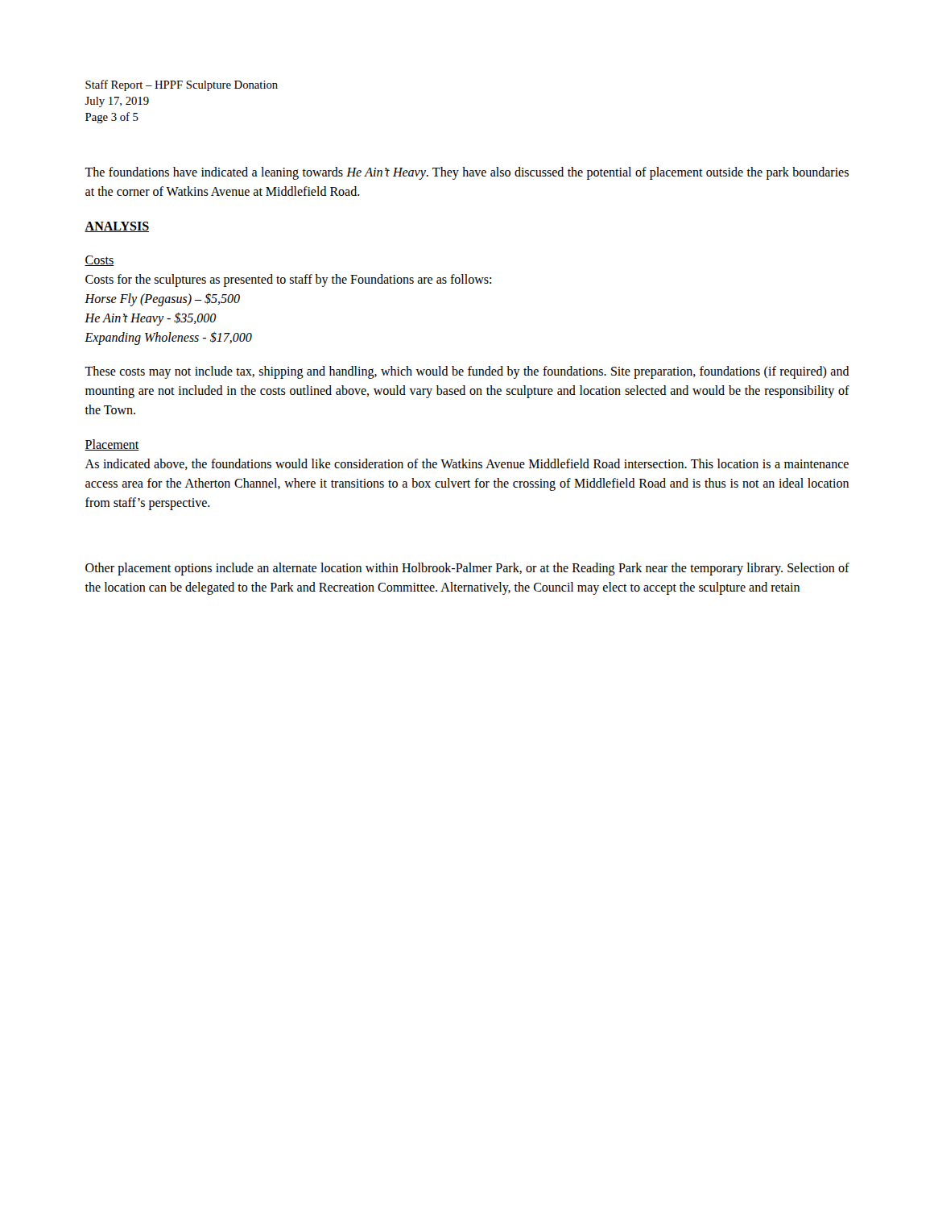Staff Report – HPPF Sculpture Donation
July 17, 2019
Page 3 of 5
The foundations have indicated a leaning towards He Ain’t Heavy. They have also discussed the potential of placement outside the park boundaries at the corner of Watkins Avenue at Middlefield Road.
ANALYSIS
Costs
Costs for the sculptures as presented to staff by the Foundations are as follows:
Horse Fly (Pegasus) – $5,500
He Ain’t Heavy - $35,000
Expanding Wholeness - $17,000
These costs may not include tax, shipping and handling, which would be funded by the foundations. Site preparation, foundations (if required) and mounting are not included in the costs outlined above, would vary based on the sculpture and location selected and would be the responsibility of the Town.
Placement
As indicated above, the foundations would like consideration of the Watkins Avenue Middlefield Road intersection. This location is a maintenance access area for the Atherton Channel, where it transitions to a box culvert for the crossing of Middlefield Road and is thus is not an ideal location from staff’s perspective.
Other placement options include an alternate location within Holbrook-Palmer Park, or at the Reading Park near the temporary library. Selection of the location can be delegated to the Park and Recreation Committee. Alternatively, the Council may elect to accept the sculpture and retain